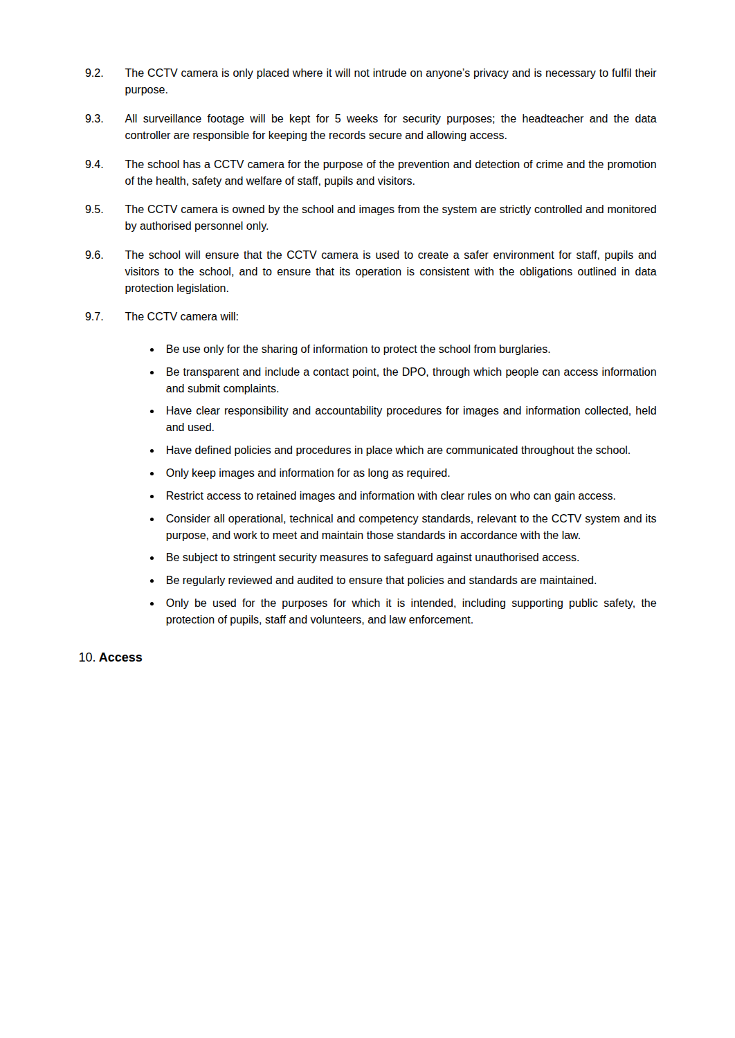9.2.
The CCTV camera is only placed where it will not intrude on anyone’s privacy and is necessary to fulfil their purpose.
9.3.
All surveillance footage will be kept for 5 weeks for security purposes; the headteacher and the data controller are responsible for keeping the records secure and allowing access.
9.4.
The school has a CCTV camera for the purpose of the prevention and detection of crime and the promotion of the health, safety and welfare of staff, pupils and visitors.
9.5.
The CCTV camera is owned by the school and images from the system are strictly controlled and monitored by authorised personnel only.
9.6.
The school will ensure that the CCTV camera is used to create a safer environment for staff, pupils and visitors to the school, and to ensure that its operation is consistent with the obligations outlined in data protection legislation.
9.7.
The CCTV camera will:
Be use only for the sharing of information to protect the school from burglaries.
Be transparent and include a contact point, the DPO, through which people can access information and submit complaints.
Have clear responsibility and accountability procedures for images and information collected, held and used.
Have defined policies and procedures in place which are communicated throughout the school.
Only keep images and information for as long as required.
Restrict access to retained images and information with clear rules on who can gain access.
Consider all operational, technical and competency standards, relevant to the CCTV system and its purpose, and work to meet and maintain those standards in accordance with the law.
Be subject to stringent security measures to safeguard against unauthorised access.
Be regularly reviewed and audited to ensure that policies and standards are maintained.
Only be used for the purposes for which it is intended, including supporting public safety, the protection of pupils, staff and volunteers, and law enforcement.
10. Access